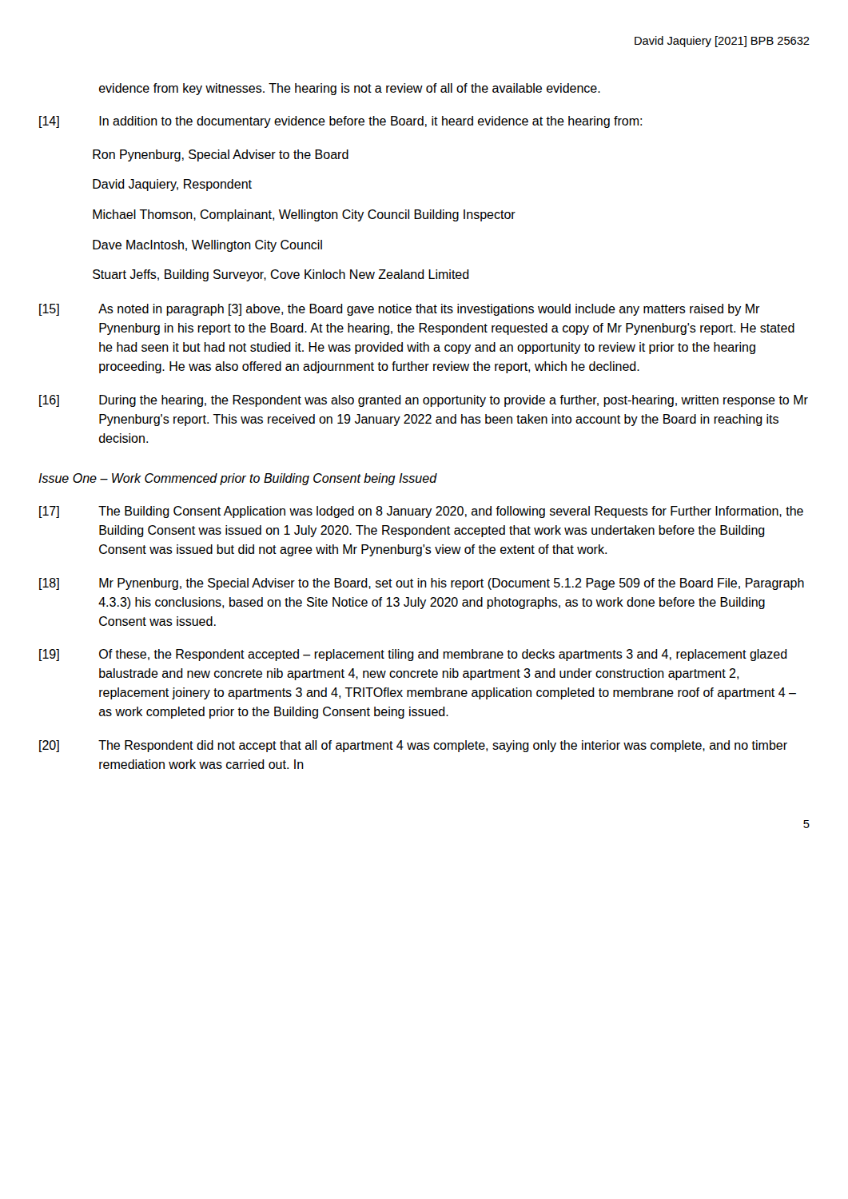David Jaquiery [2021] BPB 25632
evidence from key witnesses. The hearing is not a review of all of the available evidence.
[14]
In addition to the documentary evidence before the Board, it heard evidence at the hearing from:
Ron Pynenburg, Special Adviser to the Board
David Jaquiery, Respondent
Michael Thomson, Complainant, Wellington City Council Building Inspector
Dave MacIntosh, Wellington City Council
Stuart Jeffs, Building Surveyor, Cove Kinloch New Zealand Limited
[15]
As noted in paragraph [3] above, the Board gave notice that its investigations would include any matters raised by Mr Pynenburg in his report to the Board. At the hearing, the Respondent requested a copy of Mr Pynenburg's report. He stated he had seen it but had not studied it. He was provided with a copy and an opportunity to review it prior to the hearing proceeding. He was also offered an adjournment to further review the report, which he declined.
[16]
During the hearing, the Respondent was also granted an opportunity to provide a further, post-hearing, written response to Mr Pynenburg's report. This was received on 19 January 2022 and has been taken into account by the Board in reaching its decision.
Issue One – Work Commenced prior to Building Consent being Issued
[17]
The Building Consent Application was lodged on 8 January 2020, and following several Requests for Further Information, the Building Consent was issued on 1 July 2020. The Respondent accepted that work was undertaken before the Building Consent was issued but did not agree with Mr Pynenburg's view of the extent of that work.
[18]
Mr Pynenburg, the Special Adviser to the Board, set out in his report (Document 5.1.2 Page 509 of the Board File, Paragraph 4.3.3) his conclusions, based on the Site Notice of 13 July 2020 and photographs, as to work done before the Building Consent was issued.
[19]
Of these, the Respondent accepted – replacement tiling and membrane to decks apartments 3 and 4, replacement glazed balustrade and new concrete nib apartment 4, new concrete nib apartment 3 and under construction apartment 2, replacement joinery to apartments 3 and 4, TRITOflex membrane application completed to membrane roof of apartment 4 – as work completed prior to the Building Consent being issued.
[20]
The Respondent did not accept that all of apartment 4 was complete, saying only the interior was complete, and no timber remediation work was carried out. In
5